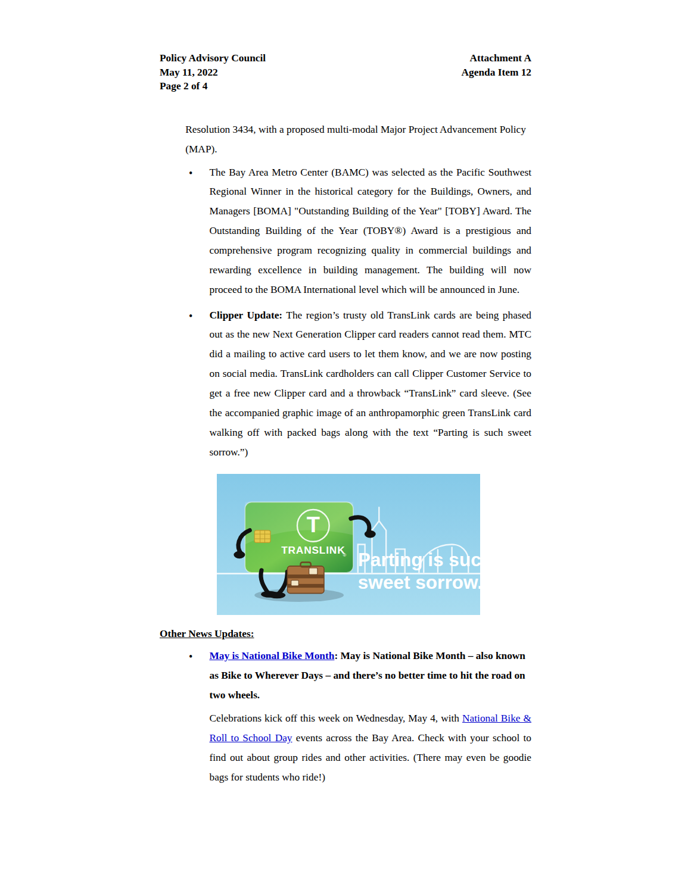Policy Advisory Council
May 11, 2022
Page 2 of 4
Attachment A
Agenda Item 12
Resolution 3434, with a proposed multi-modal Major Project Advancement Policy (MAP).
The Bay Area Metro Center (BAMC) was selected as the Pacific Southwest Regional Winner in the historical category for the Buildings, Owners, and Managers [BOMA] "Outstanding Building of the Year" [TOBY] Award. The Outstanding Building of the Year (TOBY®) Award is a prestigious and comprehensive program recognizing quality in commercial buildings and rewarding excellence in building management. The building will now proceed to the BOMA International level which will be announced in June.
Clipper Update: The region’s trusty old TransLink cards are being phased out as the new Next Generation Clipper card readers cannot read them. MTC did a mailing to active card users to let them know, and we are now posting on social media. TransLink cardholders can call Clipper Customer Service to get a free new Clipper card and a throwback “TransLink” card sleeve. (See the accompanied graphic image of an anthropamorphic green TransLink card walking off with packed bags along with the text “Parting is such sweet sorrow.”)
Other News Updates:
May is National Bike Month: May is National Bike Month – also known as Bike to Wherever Days – and there’s no better time to hit the road on two wheels.
Celebrations kick off this week on Wednesday, May 4, with National Bike & Roll to School Day events across the Bay Area. Check with your school to find out about group rides and other activities. (There may even be goodie bags for students who ride!)